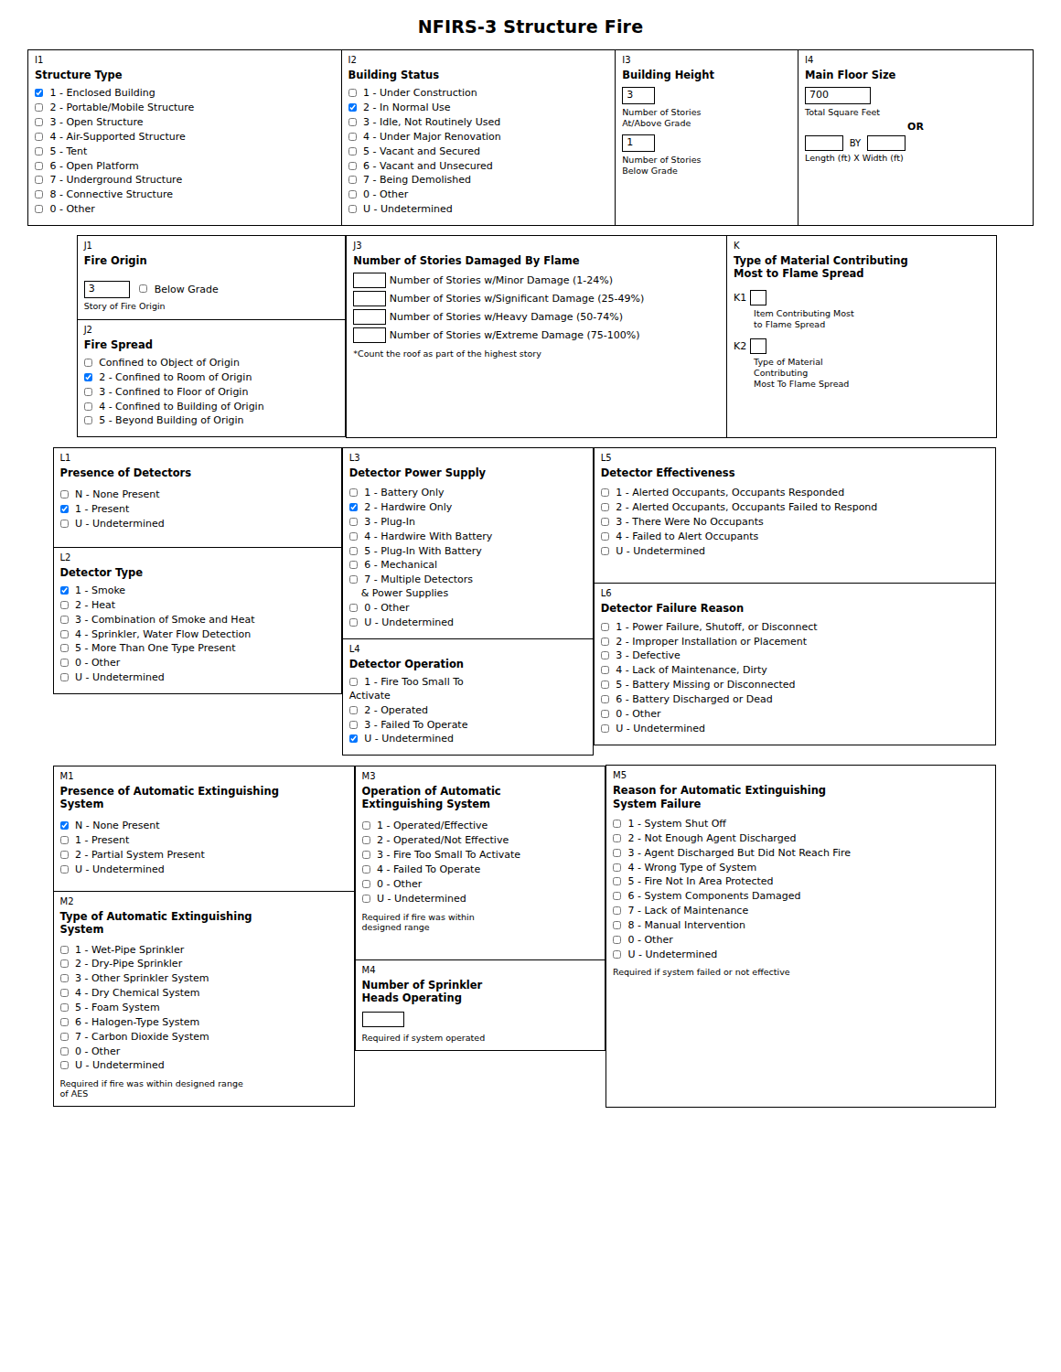NFIRS-3 Structure Fire
| I1 Structure Type 1 - Enclosed Building 2 - Portable/Mobile Structure 3 - Open Structure 4 - Air-Supported Structure 5 - Tent 6 - Open Platform 7 - Underground Structure 8 - Connective Structure 0 - Other | I2 Building Status 1 - Under Construction 2 - In Normal Use 3 - Idle, Not Routinely Used 4 - Under Major Renovation 5 - Vacant and Secured 6 - Vacant and Unsecured 7 - Being Demolished 0 - Other U - Undetermined | I3 Building Height 3 Number of Stories At/Above Grade 1 Number of Stories Below Grade | I4 Main Floor Size 700 Total Square Feet OR BY Length (ft) X Width (ft) |
| | / J1 Fire Origin 3 Below Grade Story of Fire Origin / / J2 Fire Spread Confined to Object of Origin 2 - Confined to Room of Origin 3 - Confined to Floor of Origin 4 - Confined to Building of Origin 5 - Beyond Building of Origin / | J3 Number of Stories Damaged By Flame Number of Stories w/Minor Damage (1-24%) Number of Stories w/Significant Damage (25-49%) Number of Stories w/Heavy Damage (50-74%) Number of Stories w/Extreme Damage (75-100%) *Count the roof as part of the highest story | K Type of Material Contributing Most to Flame Spread K1 Item Contributing Most to Flame Spread K2 Type of Material Contributing Most To Flame Spread | |
| | / L1 Presence of Detectors N - None Present 1 - Present U - Undetermined / / L2 Detector Type 1 - Smoke 2 - Heat 3 - Combination of Smoke and Heat 4 - Sprinkler, Water Flow Detection 5 - More Than One Type Present 0 - Other U - Undetermined / | / L3 Detector Power Supply 1 - Battery Only 2 - Hardwire Only 3 - Plug-In 4 - Hardwire With Battery 5 - Plug-In With Battery 6 - Mechanical 7 - Multiple Detectors & Power Supplies 0 - Other U - Undetermined / / L4 Detector Operation 1 - Fire Too Small To Activate 2 - Operated 3 - Failed To Operate U - Undetermined / | / L5 Detector Effectiveness 1 - Alerted Occupants, Occupants Responded 2 - Alerted Occupants, Occupants Failed to Respond 3 - There Were No Occupants 4 - Failed to Alert Occupants U - Undetermined / / L6 Detector Failure Reason 1 - Power Failure, Shutoff, or Disconnect 2 - Improper Installation or Placement 3 - Defective 4 - Lack of Maintenance, Dirty 5 - Battery Missing or Disconnected 6 - Battery Discharged or Dead 0 - Other U - Undetermined / | |
| | / M1 Presence of Automatic Extinguishing System N - None Present 1 - Present 2 - Partial System Present U - Undetermined / / M2 Type of Automatic Extinguishing System 1 - Wet-Pipe Sprinkler 2 - Dry-Pipe Sprinkler 3 - Other Sprinkler System 4 - Dry Chemical System 5 - Foam System 6 - Halogen-Type System 7 - Carbon Dioxide System 0 - Other U - Undetermined Required if fire was within designed range of AES / | / M3 Operation of Automatic Extinguishing System 1 - Operated/Effective 2 - Operated/Not Effective 3 - Fire Too Small To Activate 4 - Failed To Operate 0 - Other U - Undetermined Required if fire was within designed range / / M4 Number of Sprinkler Heads Operating Required if system operated / | M5 Reason for Automatic Extinguishing System Failure 1 - System Shut Off 2 - Not Enough Agent Discharged 3 - Agent Discharged But Did Not Reach Fire 4 - Wrong Type of System 5 - Fire Not In Area Protected 6 - System Components Damaged 7 - Lack of Maintenance 8 - Manual Intervention 0 - Other U - Undetermined Required if system failed or not effective | |